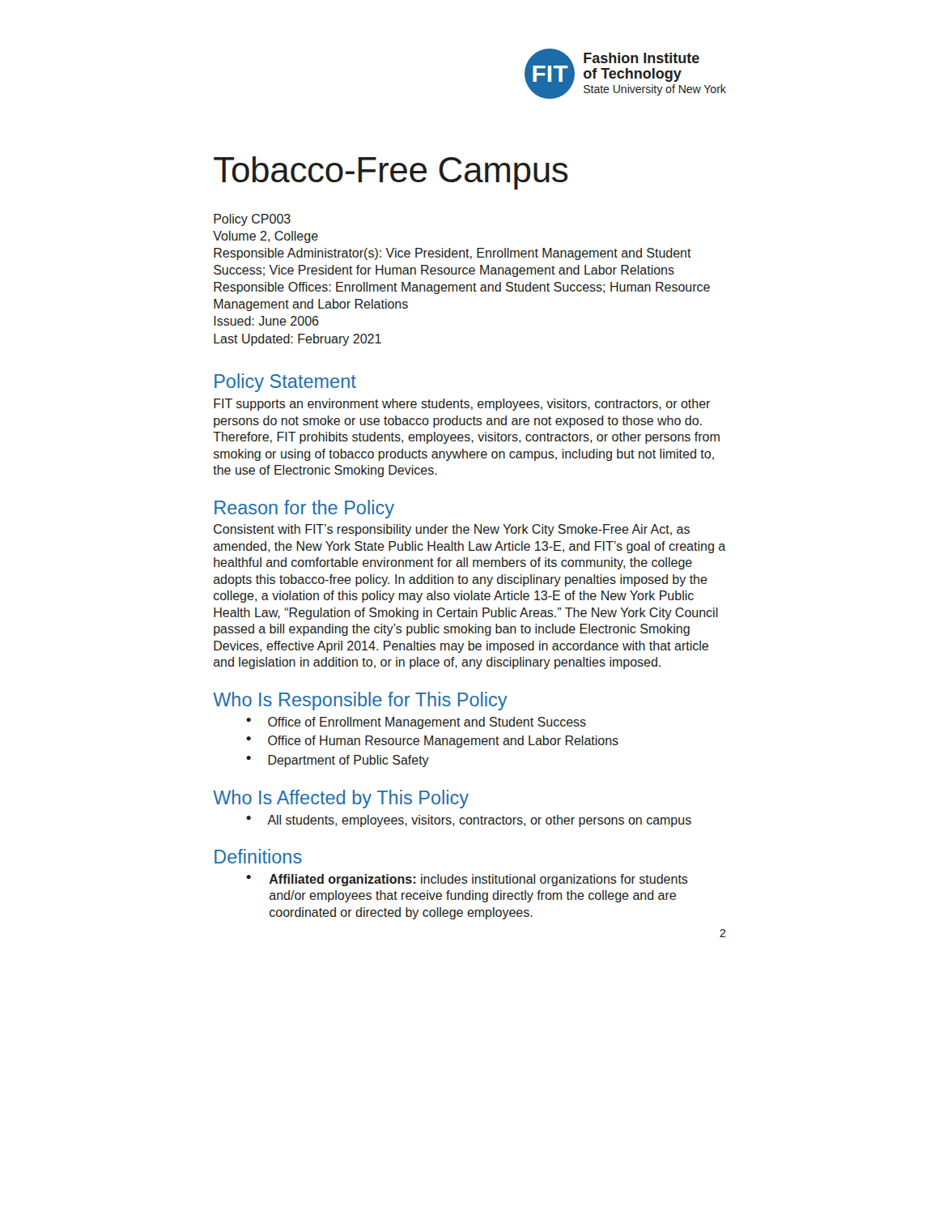FIT
Fashion Institute of Technology State University of New York
Tobacco-Free Campus
Policy CP003
Volume 2, College
Responsible Administrator(s): Vice President, Enrollment Management and Student Success; Vice President for Human Resource Management and Labor Relations
Responsible Offices: Enrollment Management and Student Success; Human Resource Management and Labor Relations
Issued: June 2006
Last Updated: February 2021
Policy Statement
FIT supports an environment where students, employees, visitors, contractors, or other persons do not smoke or use tobacco products and are not exposed to those who do. Therefore, FIT prohibits students, employees, visitors, contractors, or other persons from smoking or using of tobacco products anywhere on campus, including but not limited to, the use of Electronic Smoking Devices.
Reason for the Policy
Consistent with FIT’s responsibility under the New York City Smoke-Free Air Act, as amended, the New York State Public Health Law Article 13-E, and FIT’s goal of creating a healthful and comfortable environment for all members of its community, the college adopts this tobacco-free policy. In addition to any disciplinary penalties imposed by the college, a violation of this policy may also violate Article 13-E of the New York Public Health Law, “Regulation of Smoking in Certain Public Areas.” The New York City Council passed a bill expanding the city’s public smoking ban to include Electronic Smoking Devices, effective April 2014. Penalties may be imposed in accordance with that article and legislation in addition to, or in place of, any disciplinary penalties imposed.
Who Is Responsible for This Policy
Office of Enrollment Management and Student Success
Office of Human Resource Management and Labor Relations
Department of Public Safety
Who Is Affected by This Policy
All students, employees, visitors, contractors, or other persons on campus
Definitions
Affiliated organizations: includes institutional organizations for students and/or employees that receive funding directly from the college and are coordinated or directed by college employees.
2